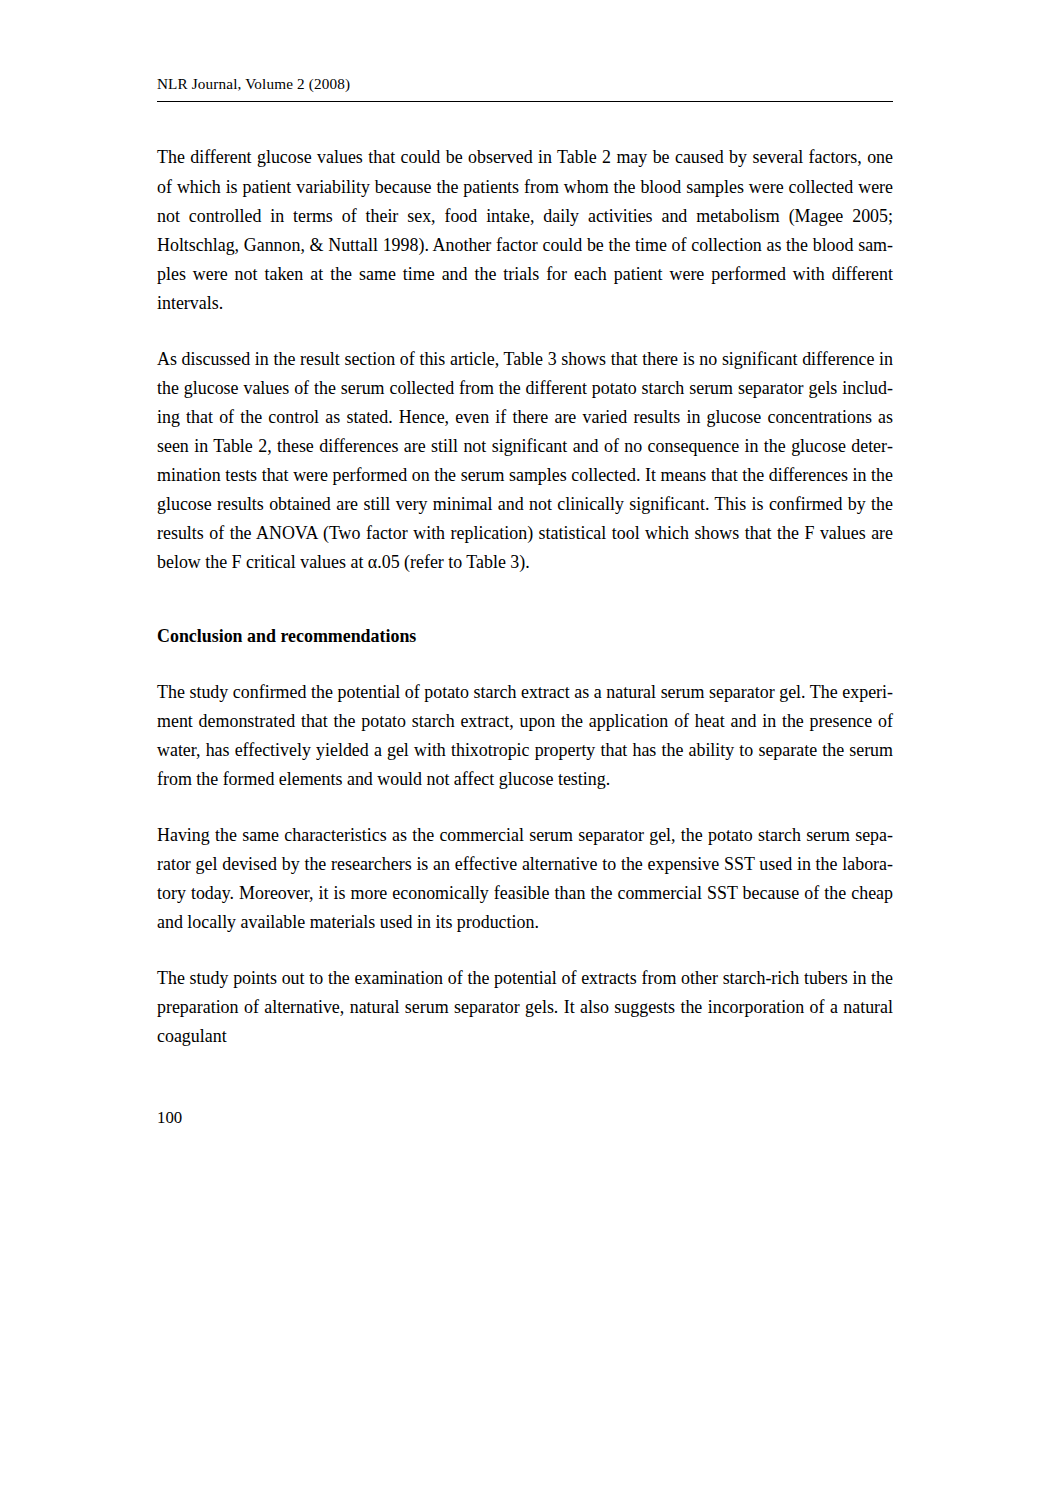NLR Journal, Volume 2 (2008)
The different glucose values that could be observed in Table 2 may be caused by several factors, one of which is patient variability because the patients from whom the blood samples were collected were not controlled in terms of their sex, food intake, daily activities and metabolism (Magee 2005; Holtschlag, Gannon, & Nuttall 1998). Another factor could be the time of collection as the blood samples were not taken at the same time and the trials for each patient were performed with different intervals.
As discussed in the result section of this article, Table 3 shows that there is no significant difference in the glucose values of the serum collected from the different potato starch serum separator gels including that of the control as stated. Hence, even if there are varied results in glucose concentrations as seen in Table 2, these differences are still not significant and of no consequence in the glucose determination tests that were performed on the serum samples collected. It means that the differences in the glucose results obtained are still very minimal and not clinically significant. This is confirmed by the results of the ANOVA (Two factor with replication) statistical tool which shows that the F values are below the F critical values at α.05 (refer to Table 3).
Conclusion and recommendations
The study confirmed the potential of potato starch extract as a natural serum separator gel. The experiment demonstrated that the potato starch extract, upon the application of heat and in the presence of water, has effectively yielded a gel with thixotropic property that has the ability to separate the serum from the formed elements and would not affect glucose testing.
Having the same characteristics as the commercial serum separator gel, the potato starch serum separator gel devised by the researchers is an effective alternative to the expensive SST used in the laboratory today. Moreover, it is more economically feasible than the commercial SST because of the cheap and locally available materials used in its production.
The study points out to the examination of the potential of extracts from other starch-rich tubers in the preparation of alternative, natural serum separator gels. It also suggests the incorporation of a natural coagulant
100